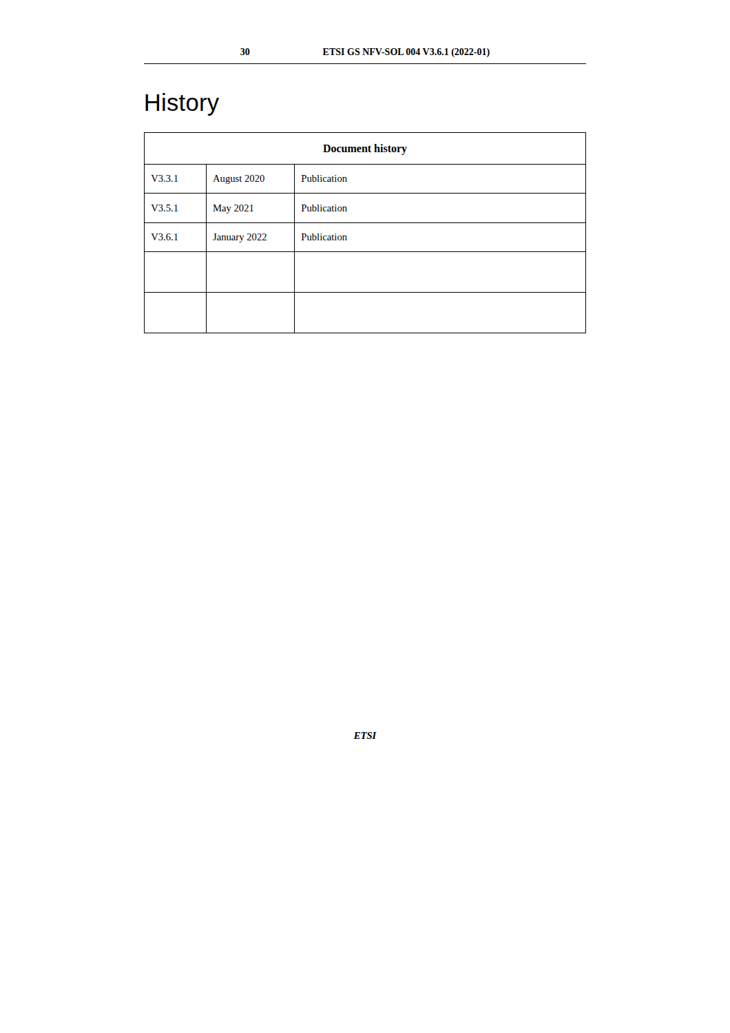30 ETSI GS NFV-SOL 004 V3.6.1 (2022-01)
History
| Document history |
| --- |
| V3.3.1 | August 2020 | Publication |
| V3.5.1 | May 2021 | Publication |
| V3.6.1 | January 2022 | Publication |
ETSI